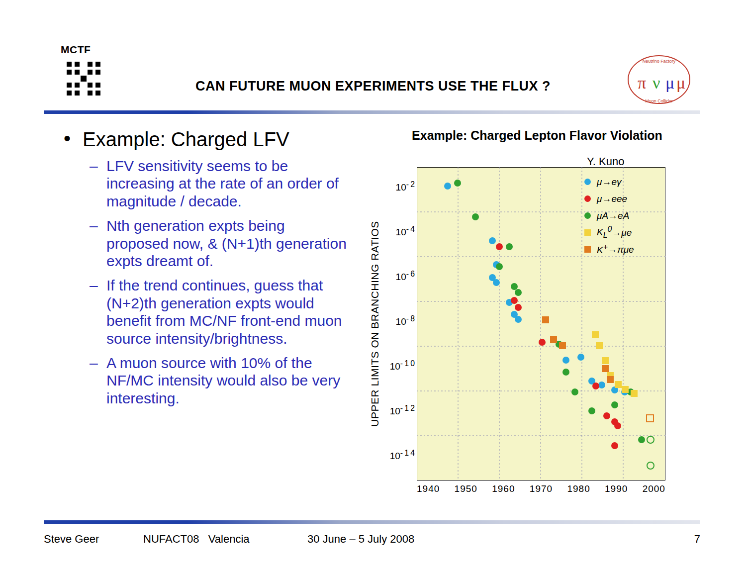MCTF
CAN FUTURE MUON EXPERIMENTS USE THE FLUX ?
Neutrino Factory Muon Collider π ν μ μ
Example: Charged LFV
LFV sensitivity seems to be increasing at the rate of an order of magnitude / decade.
Nth generation expts being proposed now, & (N+1)th generation expts dreamt of.
If the trend continues, guess that (N+2)th generation expts would benefit from MC/NF front-end muon source intensity/brightness.
A muon source with 10% of the NF/MC intensity would also be very interesting.
Example: Charged Lepton Flavor Violation
Y. Kuno
UPPER LIMITS ON BRANCHING RATIOS
10- 2 10- 4 10- 6 10- 8 10- 1 0 10- 1 2 10- 1 4
μ → eγ
μ → eee
μA → eA
KL0 → μe
K+ → πμe
1940195019601970198019902000
Steve Geer
NUFACT08 Valencia
30 June – 5 July 2008
7